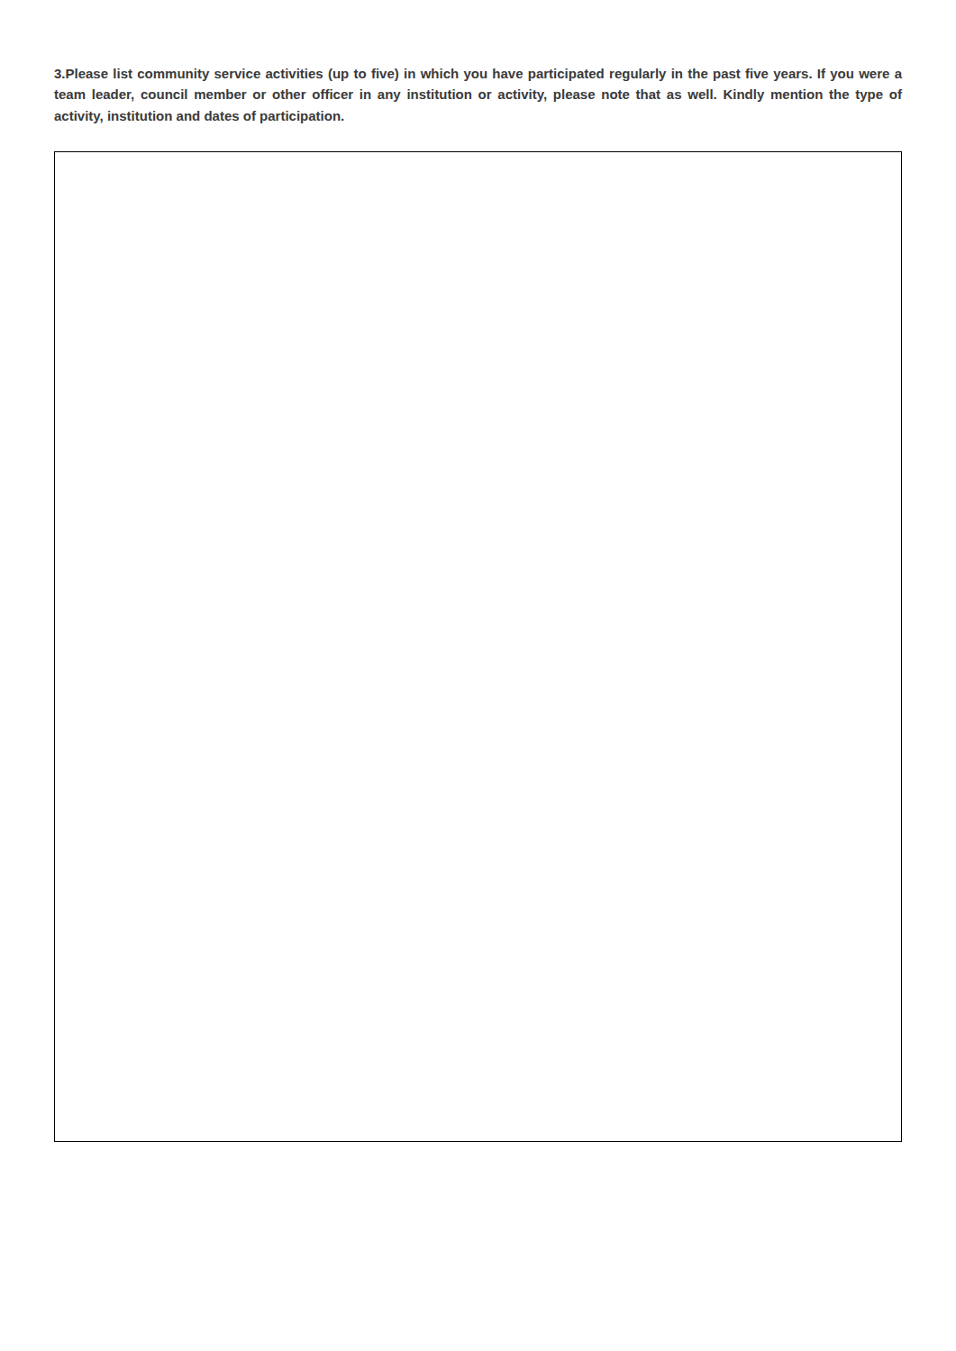3.Please list community service activities (up to five) in which you have participated regularly in the past five years. If you were a team leader, council member or other officer in any institution or activity, please note that as well. Kindly mention the type of activity, institution and dates of participation.